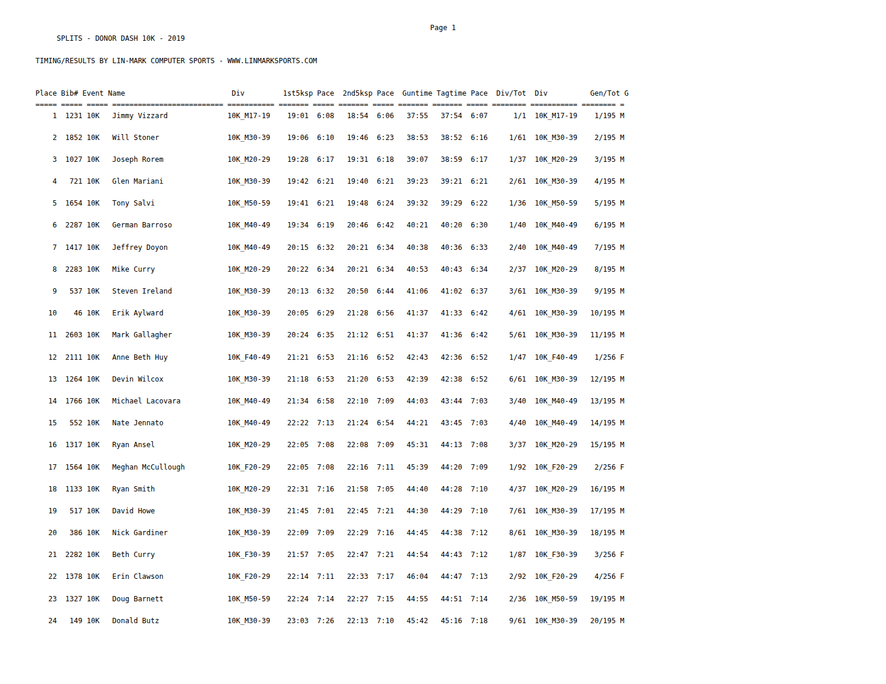Page 1
     SPLITS - DONOR DASH 10K - 2019

TIMING/RESULTS BY LIN-MARK COMPUTER SPORTS - WWW.LINMARKSPORTS.COM


Place Bib# Event Name                         Div         1st5ksp Pace  2nd5ksp Pace  Guntime Tagtime Pace  Div/Tot  Div          Gen/Tot G
===== ===== ===== ========================== =========== ======= ===== ======= ===== ======= ======= ===== ======== =========== ======== =
    1  1231 10K   Jimmy Vizzard              10K_M17-19    19:01  6:08   18:54  6:06   37:55   37:54  6:07      1/1  10K_M17-19    1/195 M

    2  1852 10K   Will Stoner                10K_M30-39    19:06  6:10   19:46  6:23   38:53   38:52  6:16     1/61  10K_M30-39    2/195 M

    3  1027 10K   Joseph Rorem               10K_M20-29    19:28  6:17   19:31  6:18   39:07   38:59  6:17     1/37  10K_M20-29    3/195 M

    4   721 10K   Glen Mariani               10K_M30-39    19:42  6:21   19:40  6:21   39:23   39:21  6:21     2/61  10K_M30-39    4/195 M

    5  1654 10K   Tony Salvi                 10K_M50-59    19:41  6:21   19:48  6:24   39:32   39:29  6:22     1/36  10K_M50-59    5/195 M

    6  2287 10K   German Barroso             10K_M40-49    19:34  6:19   20:46  6:42   40:21   40:20  6:30     1/40  10K_M40-49    6/195 M

    7  1417 10K   Jeffrey Doyon              10K_M40-49    20:15  6:32   20:21  6:34   40:38   40:36  6:33     2/40  10K_M40-49    7/195 M

    8  2283 10K   Mike Curry                 10K_M20-29    20:22  6:34   20:21  6:34   40:53   40:43  6:34     2/37  10K_M20-29    8/195 M

    9   537 10K   Steven Ireland             10K_M30-39    20:13  6:32   20:50  6:44   41:06   41:02  6:37     3/61  10K_M30-39    9/195 M

   10    46 10K   Erik Aylward               10K_M30-39    20:05  6:29   21:28  6:56   41:37   41:33  6:42     4/61  10K_M30-39   10/195 M

   11  2603 10K   Mark Gallagher             10K_M30-39    20:24  6:35   21:12  6:51   41:37   41:36  6:42     5/61  10K_M30-39   11/195 M

   12  2111 10K   Anne Beth Huy              10K_F40-49    21:21  6:53   21:16  6:52   42:43   42:36  6:52     1/47  10K_F40-49    1/256 F

   13  1264 10K   Devin Wilcox               10K_M30-39    21:18  6:53   21:20  6:53   42:39   42:38  6:52     6/61  10K_M30-39   12/195 M

   14  1766 10K   Michael Lacovara           10K_M40-49    21:34  6:58   22:10  7:09   44:03   43:44  7:03     3/40  10K_M40-49   13/195 M

   15   552 10K   Nate Jennato               10K_M40-49    22:22  7:13   21:24  6:54   44:21   43:45  7:03     4/40  10K_M40-49   14/195 M

   16  1317 10K   Ryan Ansel                 10K_M20-29    22:05  7:08   22:08  7:09   45:31   44:13  7:08     3/37  10K_M20-29   15/195 M

   17  1564 10K   Meghan McCullough          10K_F20-29    22:05  7:08   22:16  7:11   45:39   44:20  7:09     1/92  10K_F20-29    2/256 F

   18  1133 10K   Ryan Smith                 10K_M20-29    22:31  7:16   21:58  7:05   44:40   44:28  7:10     4/37  10K_M20-29   16/195 M

   19   517 10K   David Howe                 10K_M30-39    21:45  7:01   22:45  7:21   44:30   44:29  7:10     7/61  10K_M30-39   17/195 M

   20   386 10K   Nick Gardiner              10K_M30-39    22:09  7:09   22:29  7:16   44:45   44:38  7:12     8/61  10K_M30-39   18/195 M

   21  2282 10K   Beth Curry                 10K_F30-39    21:57  7:05   22:47  7:21   44:54   44:43  7:12     1/87  10K_F30-39    3/256 F

   22  1378 10K   Erin Clawson               10K_F20-29    22:14  7:11   22:33  7:17   46:04   44:47  7:13     2/92  10K_F20-29    4/256 F

   23  1327 10K   Doug Barnett               10K_M50-59    22:24  7:14   22:27  7:15   44:55   44:51  7:14     2/36  10K_M50-59   19/195 M

   24   149 10K   Donald Butz                10K_M30-39    23:03  7:26   22:13  7:10   45:42   45:16  7:18     9/61  10K_M30-39   20/195 M